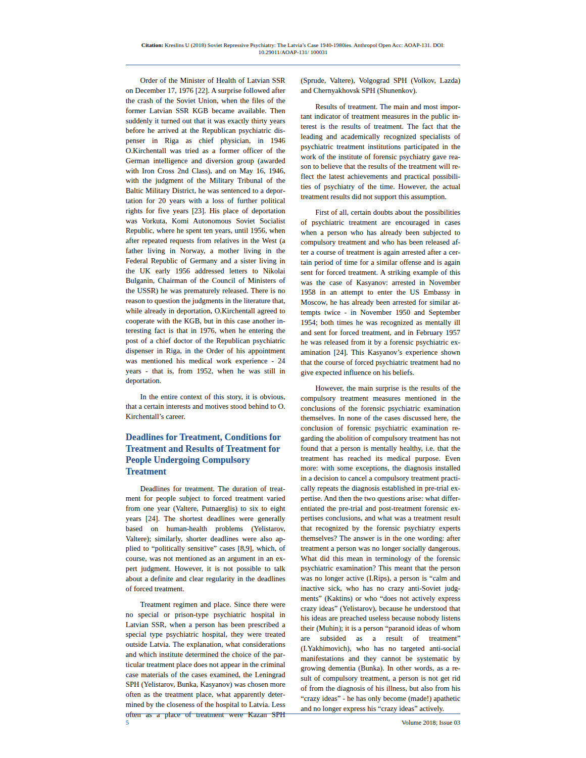Citation: Kreslins U (2018) Soviet Repressive Psychiatry: The Latvia’s Case 1940-1980ies. Anthropol Open Acc: AOAP-131. DOI: 10.29011/AOAP-131/ 100031
Order of the Minister of Health of Latvian SSR on December 17, 1976 [22]. A surprise followed after the crash of the Soviet Union, when the files of the former Latvian SSR KGB became available. Then suddenly it turned out that it was exactly thirty years before he arrived at the Republican psychiatric dispenser in Riga as chief physician, in 1946 O.Kirchentall was tried as a former officer of the German intelligence and diversion group (awarded with Iron Cross 2nd Class), and on May 16, 1946, with the judgment of the Military Tribunal of the Baltic Military District, he was sentenced to a deportation for 20 years with a loss of further political rights for five years [23]. His place of deportation was Vorkuta, Komi Autonomous Soviet Socialist Republic, where he spent ten years, until 1956, when after repeated requests from relatives in the West (a father living in Norway, a mother living in the Federal Republic of Germany and a sister living in the UK early 1956 addressed letters to Nikolai Bulganin, Chairman of the Council of Ministers of the USSR) he was prematurely released. There is no reason to question the judgments in the literature that, while already in deportation, O.Kirchentall agreed to cooperate with the KGB, but in this case another interesting fact is that in 1976, when he entering the post of a chief doctor of the Republican psychiatric dispenser in Riga, in the Order of his appointment was mentioned his medical work experience - 24 years - that is, from 1952, when he was still in deportation.
In the entire context of this story, it is obvious, that a certain interests and motives stood behind to O. Kirchentall’s career.
Deadlines for Treatment, Conditions for Treatment and Results of Treatment for People Undergoing Compulsory Treatment
Deadlines for treatment. The duration of treatment for people subject to forced treatment varied from one year (Valtere, Putnaerglis) to six to eight years [24]. The shortest deadlines were generally based on human-health problems (Yelistarov, Valtere); similarly, shorter deadlines were also applied to “politically sensitive” cases [8,9], which, of course, was not mentioned as an argument in an expert judgment. However, it is not possible to talk about a definite and clear regularity in the deadlines of forced treatment.
Treatment regimen and place. Since there were no special or prison-type psychiatric hospital in Latvian SSR, when a person has been prescribed a special type psychiatric hospital, they were treated outside Latvia. The explanation, what considerations and which institute determined the choice of the particular treatment place does not appear in the criminal case materials of the cases examined, the Leningrad SPH (Yelistarov, Bunka, Kasyanov) was chosen more often as the treatment place, what apparently determined by the closeness of the hospital to Latvia. Less often as a place of treatment were Kazan SPH (Sprude, Valtere), Volgograd SPH (Volkov, Lazda) and Chernyakhovsk SPH (Shunenkov).
Results of treatment. The main and most important indicator of treatment measures in the public interest is the results of treatment. The fact that the leading and academically recognized specialists of psychiatric treatment institutions participated in the work of the institute of forensic psychiatry gave reason to believe that the results of the treatment will reflect the latest achievements and practical possibilities of psychiatry of the time. However, the actual treatment results did not support this assumption.
First of all, certain doubts about the possibilities of psychiatric treatment are encouraged in cases when a person who has already been subjected to compulsory treatment and who has been released after a course of treatment is again arrested after a certain period of time for a similar offense and is again sent for forced treatment. A striking example of this was the case of Kasyanov: arrested in November 1958 in an attempt to enter the US Embassy in Moscow, he has already been arrested for similar attempts twice - in November 1950 and September 1954; both times he was recognized as mentally ill and sent for forced treatment, and in February 1957 he was released from it by a forensic psychiatric examination [24]. This Kasyanov’s experience shown that the course of forced psychiatric treatment had no give expected influence on his beliefs.
However, the main surprise is the results of the compulsory treatment measures mentioned in the conclusions of the forensic psychiatric examination themselves. In none of the cases discussed here, the conclusion of forensic psychiatric examination regarding the abolition of compulsory treatment has not found that a person is mentally healthy, i.e. that the treatment has reached its medical purpose. Even more: with some exceptions, the diagnosis installed in a decision to cancel a compulsory treatment practically repeats the diagnosis established in pre-trial expertise. And then the two questions arise: what differentiated the pre-trial and post-treatment forensic expertises conclusions, and what was a treatment result that recognized by the forensic psychiatry experts themselves? The answer is in the one wording: after treatment a person was no longer socially dangerous. What did this mean in terminology of the forensic psychiatric examination? This meant that the person was no longer active (I.Rips), a person is “calm and inactive sick, who has no crazy anti-Soviet judgments” (Kaktins) or who “does not actively express crazy ideas” (Yelistarov), because he understood that his ideas are preached useless because nobody listens their (Muhin); it is a person “paranoid ideas of whom are subsided as a result of treatment” (I.Yakhimovich), who has no targeted anti-social manifestations and they cannot be systematic by growing dementia (Bunka). In other words, as a result of compulsory treatment, a person is not get rid of from the diagnosis of his illness, but also from his “crazy ideas” - he has only become (made!) apathetic and no longer express his “crazy ideas” actively.
5 Volume 2018; Issue 03